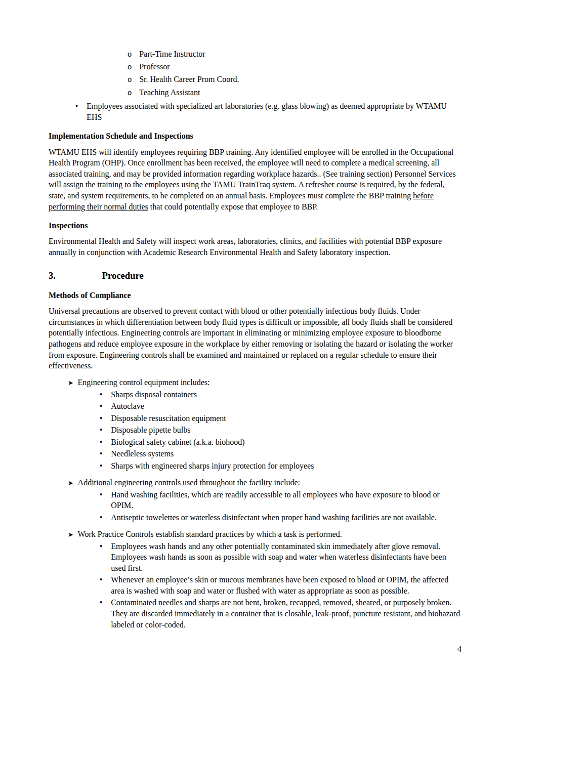Part-Time Instructor
Professor
Sr. Health Career Prom Coord.
Teaching Assistant
Employees associated with specialized art laboratories (e.g. glass blowing) as deemed appropriate by WTAMU EHS
Implementation Schedule and Inspections
WTAMU EHS will identify employees requiring BBP training. Any identified employee will be enrolled in the Occupational Health Program (OHP). Once enrollment has been received, the employee will need to complete a medical screening, all associated training, and may be provided information regarding workplace hazards.. (See training section) Personnel Services will assign the training to the employees using the TAMU TrainTraq system. A refresher course is required, by the federal, state, and system requirements, to be completed on an annual basis. Employees must complete the BBP training before performing their normal duties that could potentially expose that employee to BBP.
Inspections
Environmental Health and Safety will inspect work areas, laboratories, clinics, and facilities with potential BBP exposure annually in conjunction with Academic Research Environmental Health and Safety laboratory inspection.
3. Procedure
Methods of Compliance
Universal precautions are observed to prevent contact with blood or other potentially infectious body fluids. Under circumstances in which differentiation between body fluid types is difficult or impossible, all body fluids shall be considered potentially infectious. Engineering controls are important in eliminating or minimizing employee exposure to bloodborne pathogens and reduce employee exposure in the workplace by either removing or isolating the hazard or isolating the worker from exposure. Engineering controls shall be examined and maintained or replaced on a regular schedule to ensure their effectiveness.
Engineering control equipment includes:
Sharps disposal containers
Autoclave
Disposable resuscitation equipment
Disposable pipette bulbs
Biological safety cabinet (a.k.a. biohood)
Needleless systems
Sharps with engineered sharps injury protection for employees
Additional engineering controls used throughout the facility include:
Hand washing facilities, which are readily accessible to all employees who have exposure to blood or OPIM.
Antiseptic towelettes or waterless disinfectant when proper hand washing facilities are not available.
Work Practice Controls establish standard practices by which a task is performed.
Employees wash hands and any other potentially contaminated skin immediately after glove removal. Employees wash hands as soon as possible with soap and water when waterless disinfectants have been used first.
Whenever an employee’s skin or mucous membranes have been exposed to blood or OPIM, the affected area is washed with soap and water or flushed with water as appropriate as soon as possible.
Contaminated needles and sharps are not bent, broken, recapped, removed, sheared, or purposely broken. They are discarded immediately in a container that is closable, leak-proof, puncture resistant, and biohazard labeled or color-coded.
4